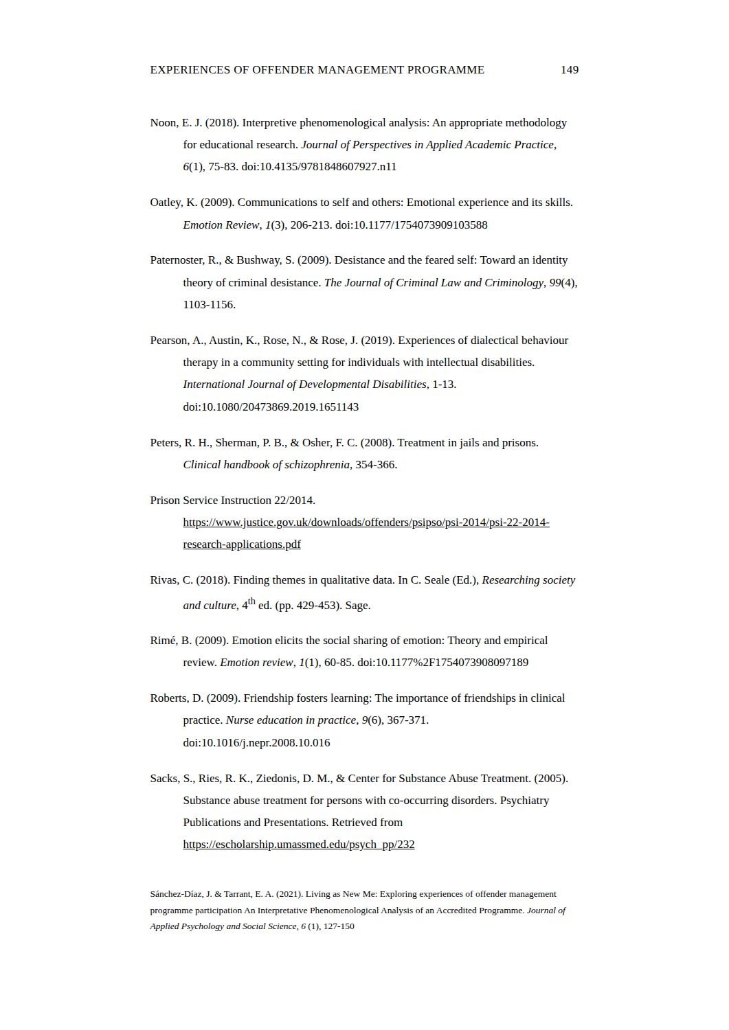Experiences of Offender Management Programme 149
Noon, E. J. (2018). Interpretive phenomenological analysis: An appropriate methodology for educational research. Journal of Perspectives in Applied Academic Practice, 6(1), 75-83. doi:10.4135/9781848607927.n11
Oatley, K. (2009). Communications to self and others: Emotional experience and its skills. Emotion Review, 1(3), 206-213. doi:10.1177/1754073909103588
Paternoster, R., & Bushway, S. (2009). Desistance and the feared self: Toward an identity theory of criminal desistance. The Journal of Criminal Law and Criminology, 99(4), 1103-1156.
Pearson, A., Austin, K., Rose, N., & Rose, J. (2019). Experiences of dialectical behaviour therapy in a community setting for individuals with intellectual disabilities. International Journal of Developmental Disabilities, 1-13. doi:10.1080/20473869.2019.1651143
Peters, R. H., Sherman, P. B., & Osher, F. C. (2008). Treatment in jails and prisons. Clinical handbook of schizophrenia, 354-366.
Prison Service Instruction 22/2014. https://www.justice.gov.uk/downloads/offenders/psipso/psi-2014/psi-22-2014-research-applications.pdf
Rivas, C. (2018). Finding themes in qualitative data. In C. Seale (Ed.), Researching society and culture, 4th ed. (pp. 429-453). Sage.
Rimé, B. (2009). Emotion elicits the social sharing of emotion: Theory and empirical review. Emotion review, 1(1), 60-85. doi:10.1177%2F1754073908097189
Roberts, D. (2009). Friendship fosters learning: The importance of friendships in clinical practice. Nurse education in practice, 9(6), 367-371. doi:10.1016/j.nepr.2008.10.016
Sacks, S., Ries, R. K., Ziedonis, D. M., & Center for Substance Abuse Treatment. (2005). Substance abuse treatment for persons with co-occurring disorders. Psychiatry Publications and Presentations. Retrieved from https://escholarship.umassmed.edu/psych_pp/232
Sánchez-Díaz, J. & Tarrant, E. A. (2021). Living as New Me: Exploring experiences of offender management programme participation An Interpretative Phenomenological Analysis of an Accredited Programme. Journal of Applied Psychology and Social Science, 6 (1), 127-150